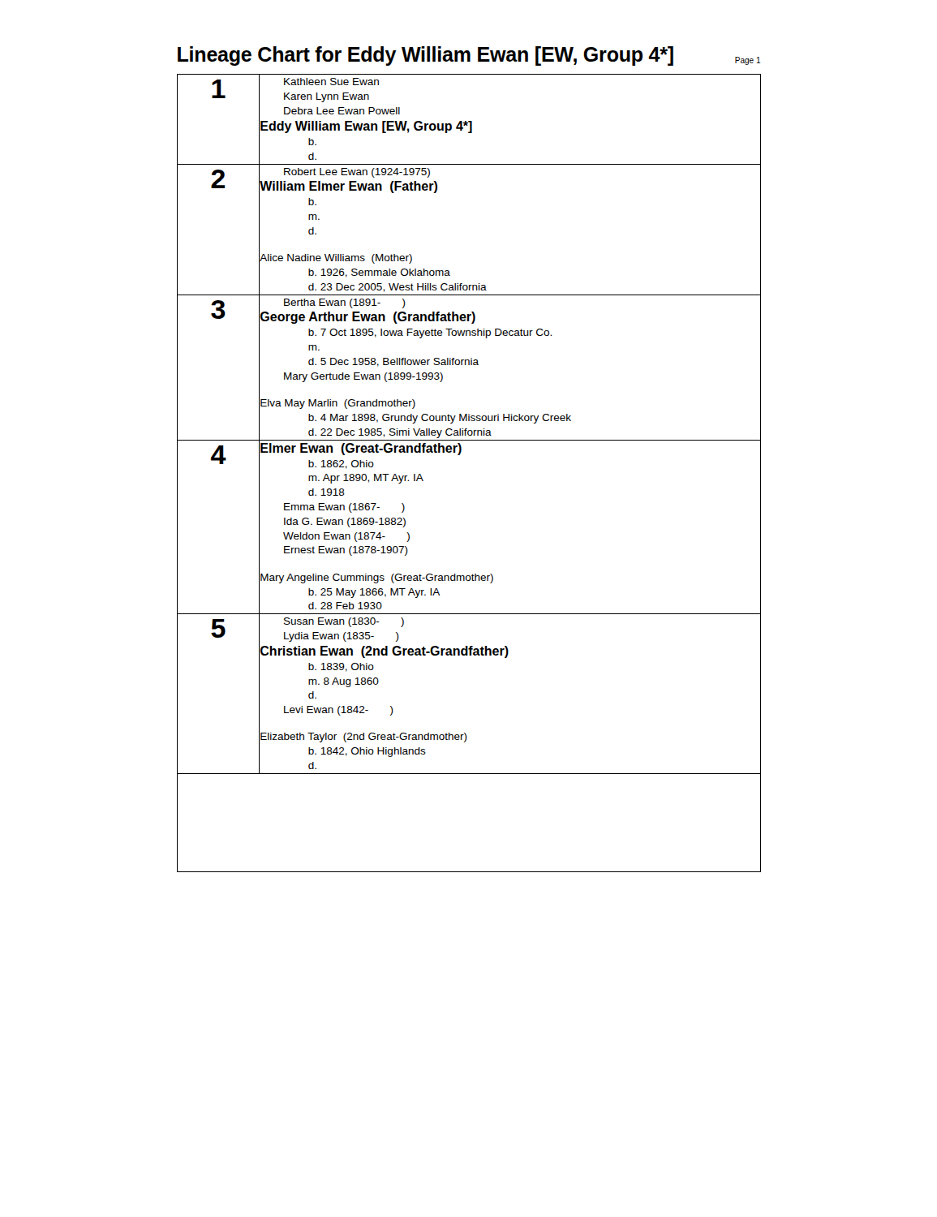Lineage Chart for Eddy William Ewan [EW, Group 4*]
Page 1
| 1 | Kathleen Sue Ewan Karen Lynn Ewan Debra Lee Ewan Powell Eddy William Ewan [EW, Group 4*] b. d. |
| 2 | Robert Lee Ewan (1924-1975) William Elmer Ewan (Father) b. m. d. Alice Nadine Williams (Mother) b. 1926, Semmale Oklahoma d. 23 Dec 2005, West Hills California |
| 3 | Bertha Ewan (1891- ) George Arthur Ewan (Grandfather) b. 7 Oct 1895, Iowa Fayette Township Decatur Co. m. d. 5 Dec 1958, Bellflower Salifornia Mary Gertude Ewan (1899-1993) Elva May Marlin (Grandmother) b. 4 Mar 1898, Grundy County Missouri Hickory Creek d. 22 Dec 1985, Simi Valley California |
| 4 | Elmer Ewan (Great-Grandfather) b. 1862, Ohio m. Apr 1890, MT Ayr. IA d. 1918 Emma Ewan (1867- ) Ida G. Ewan (1869-1882) Weldon Ewan (1874- ) Ernest Ewan (1878-1907) Mary Angeline Cummings (Great-Grandmother) b. 25 May 1866, MT Ayr. IA d. 28 Feb 1930 |
| 5 | Susan Ewan (1830- ) Lydia Ewan (1835- ) Christian Ewan (2nd Great-Grandfather) b. 1839, Ohio m. 8 Aug 1860 d. Levi Ewan (1842- ) Elizabeth Taylor (2nd Great-Grandmother) b. 1842, Ohio Highlands d. |